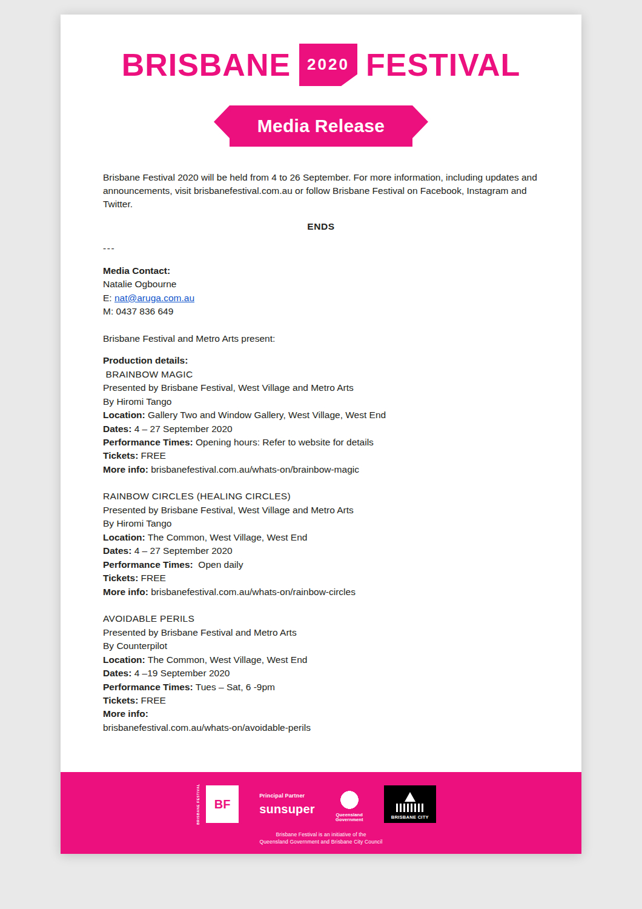BRISBANE 2020 FESTIVAL
Media Release
Brisbane Festival 2020 will be held from 4 to 26 September. For more information, including updates and announcements, visit brisbanefestival.com.au or follow Brisbane Festival on Facebook, Instagram and Twitter.
ENDS
---
Media Contact:
Natalie Ogbourne
E: nat@aruga.com.au
M: 0437 836 649
Brisbane Festival and Metro Arts present:
Production details:
BRAINBOW MAGIC
Presented by Brisbane Festival, West Village and Metro Arts
By Hiromi Tango
Location: Gallery Two and Window Gallery, West Village, West End
Dates: 4 – 27 September 2020
Performance Times: Opening hours: Refer to website for details
Tickets: FREE
More info: brisbanefestival.com.au/whats-on/brainbow-magic
RAINBOW CIRCLES (HEALING CIRCLES)
Presented by Brisbane Festival, West Village and Metro Arts
By Hiromi Tango
Location: The Common, West Village, West End
Dates: 4 – 27 September 2020
Performance Times: Open daily
Tickets: FREE
More info: brisbanefestival.com.au/whats-on/rainbow-circles
AVOIDABLE PERILS
Presented by Brisbane Festival and Metro Arts
By Counterpilot
Location: The Common, West Village, West End
Dates: 4 –19 September 2020
Performance Times: Tues – Sat, 6 -9pm
Tickets: FREE
More info:
brisbanefestival.com.au/whats-on/avoidable-perils
BF
Principal Partner sunsuper
Queensland
Government
BRISBANE CITY
Brisbane Festival is an initiative of the
Queensland Government and Brisbane City Council